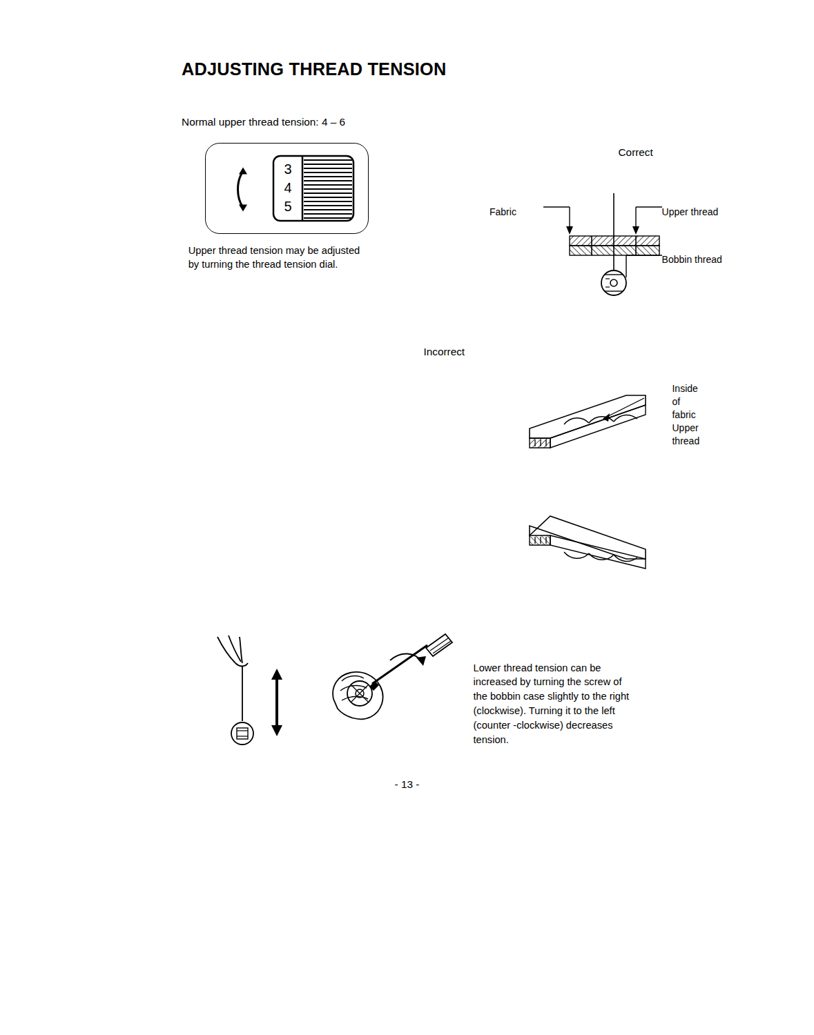ADJUSTING THREAD TENSION
Normal upper thread tension: 4 – 6
3 4 5
Upper thread tension may be adjusted
by turning the thread tension dial.
Correct
Fabric Upper thread Bobbin thread
Incorrect
Inside of fabric
Upper thread
Lower thread tension can be increased by turning the screw of the bobbin case slightly to the right (clockwise). Turning it to the left (counter -clockwise) decreases tension.
- 13 -